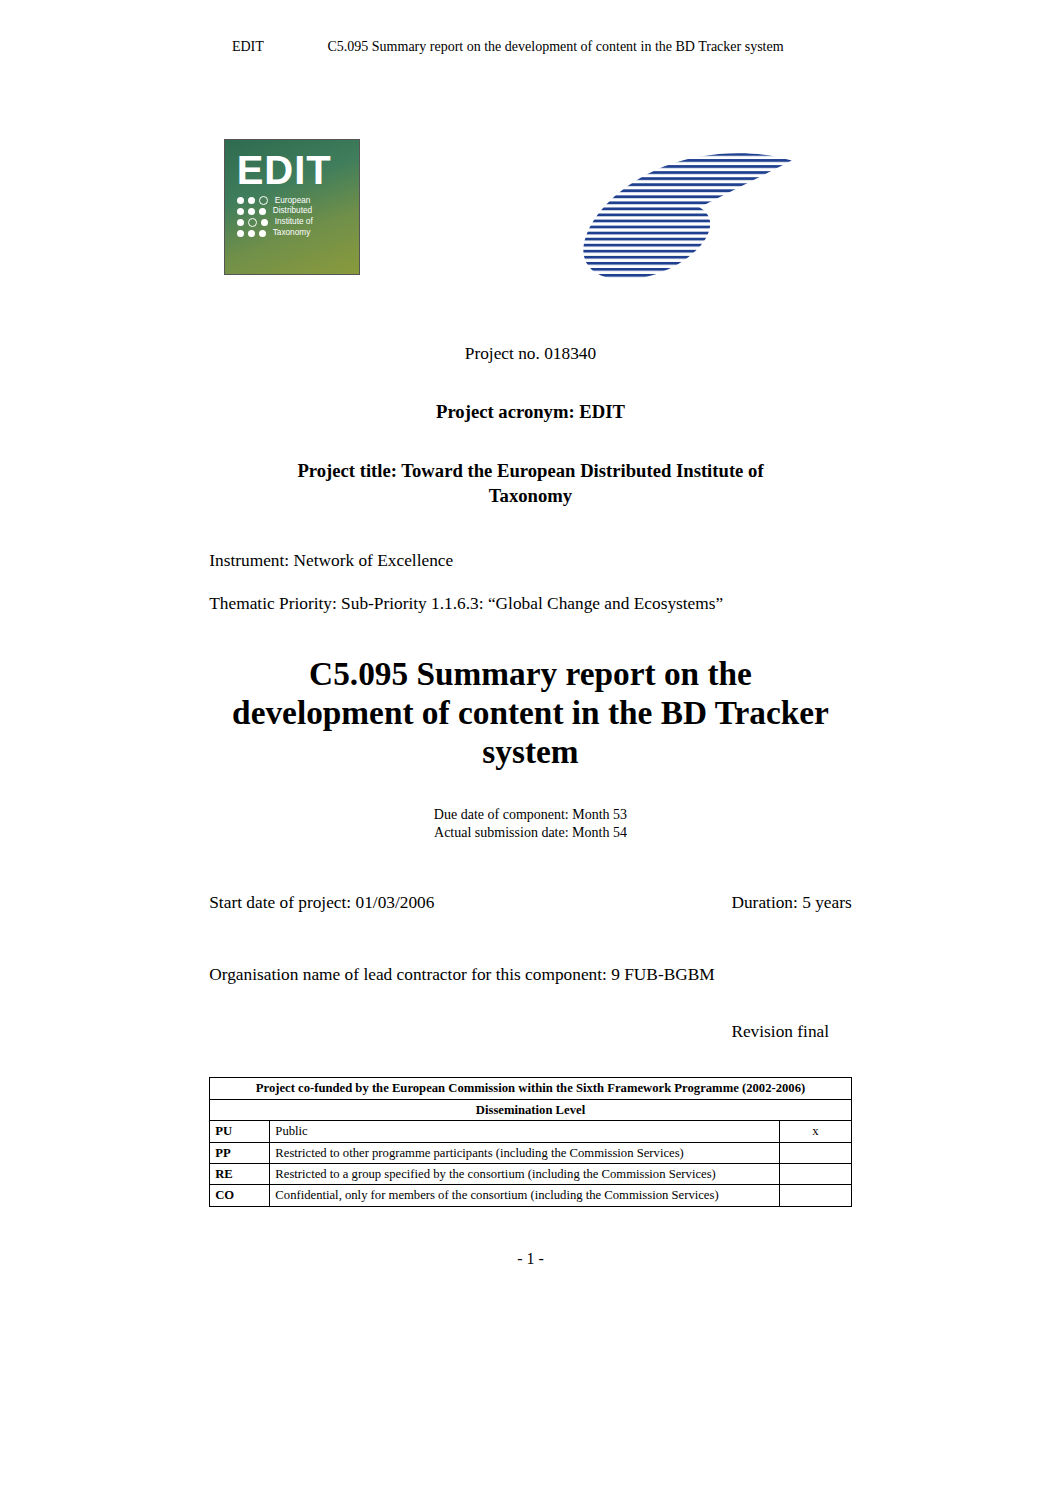EDIT C5.095 Summary report on the development of content in the BD Tracker system
EDIT
European
Distributed
Institute of
Taxonomy
Project no. 018340
Project acronym: EDIT
Project title: Toward the European Distributed Institute of Taxonomy
Instrument: Network of Excellence
Thematic Priority: Sub-Priority 1.1.6.3: “Global Change and Ecosystems”
C5.095 Summary report on the development of content in the BD Tracker system
Due date of component: Month 53
Actual submission date: Month 54
Start date of project: 01/03/2006 Duration: 5 years
Organisation name of lead contractor for this component: 9 FUB-BGBM
Revision final
| Project co-funded by the European Commission within the Sixth Framework Programme (2002-2006) |
| Dissemination Level |
| PU | Public | x |
| PP | Restricted to other programme participants (including the Commission Services) | |
| RE | Restricted to a group specified by the consortium (including the Commission Services) | |
| CO | Confidential, only for members of the consortium (including the Commission Services) | |
- 1 -